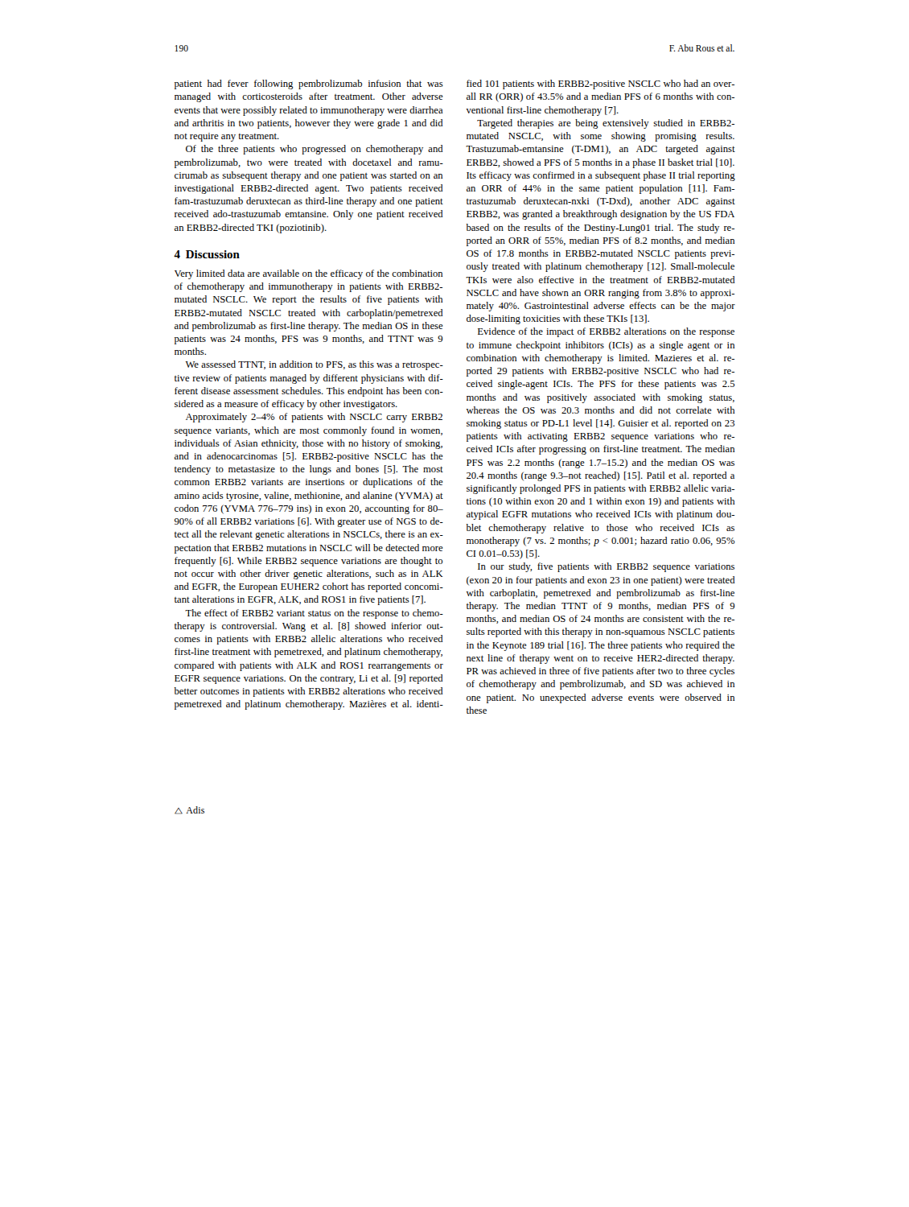190 F. Abu Rous et al.
patient had fever following pembrolizumab infusion that was managed with corticosteroids after treatment. Other adverse events that were possibly related to immunotherapy were diarrhea and arthritis in two patients, however they were grade 1 and did not require any treatment.
Of the three patients who progressed on chemotherapy and pembrolizumab, two were treated with docetaxel and ramucirumab as subsequent therapy and one patient was started on an investigational ERBB2-directed agent. Two patients received fam-trastuzumab deruxtecan as third-line therapy and one patient received ado-trastuzumab emtansine. Only one patient received an ERBB2-directed TKI (poziotinib).
4 Discussion
Very limited data are available on the efficacy of the combination of chemotherapy and immunotherapy in patients with ERBB2-mutated NSCLC. We report the results of five patients with ERBB2-mutated NSCLC treated with carboplatin/pemetrexed and pembrolizumab as first-line therapy. The median OS in these patients was 24 months, PFS was 9 months, and TTNT was 9 months.
We assessed TTNT, in addition to PFS, as this was a retrospective review of patients managed by different physicians with different disease assessment schedules. This endpoint has been considered as a measure of efficacy by other investigators.
Approximately 2–4% of patients with NSCLC carry ERBB2 sequence variants, which are most commonly found in women, individuals of Asian ethnicity, those with no history of smoking, and in adenocarcinomas [5]. ERBB2-positive NSCLC has the tendency to metastasize to the lungs and bones [5]. The most common ERBB2 variants are insertions or duplications of the amino acids tyrosine, valine, methionine, and alanine (YVMA) at codon 776 (YVMA 776–779 ins) in exon 20, accounting for 80–90% of all ERBB2 variations [6]. With greater use of NGS to detect all the relevant genetic alterations in NSCLCs, there is an expectation that ERBB2 mutations in NSCLC will be detected more frequently [6]. While ERBB2 sequence variations are thought to not occur with other driver genetic alterations, such as in ALK and EGFR, the European EUHER2 cohort has reported concomitant alterations in EGFR, ALK, and ROS1 in five patients [7].
The effect of ERBB2 variant status on the response to chemotherapy is controversial. Wang et al. [8] showed inferior outcomes in patients with ERBB2 allelic alterations who received first-line treatment with pemetrexed, and platinum chemotherapy, compared with patients with ALK and ROS1 rearrangements or EGFR sequence variations. On the contrary, Li et al. [9] reported better outcomes in patients with ERBB2 alterations who received pemetrexed and platinum chemotherapy. Mazières et al. identified 101 patients with ERBB2-positive NSCLC who had an overall RR (ORR) of 43.5% and a median PFS of 6 months with conventional first-line chemotherapy [7].
Targeted therapies are being extensively studied in ERBB2-mutated NSCLC, with some showing promising results. Trastuzumab-emtansine (T-DM1), an ADC targeted against ERBB2, showed a PFS of 5 months in a phase II basket trial [10]. Its efficacy was confirmed in a subsequent phase II trial reporting an ORR of 44% in the same patient population [11]. Fam-trastuzumab deruxtecan-nxki (T-Dxd), another ADC against ERBB2, was granted a breakthrough designation by the US FDA based on the results of the Destiny-Lung01 trial. The study reported an ORR of 55%, median PFS of 8.2 months, and median OS of 17.8 months in ERBB2-mutated NSCLC patients previously treated with platinum chemotherapy [12]. Small-molecule TKIs were also effective in the treatment of ERBB2-mutated NSCLC and have shown an ORR ranging from 3.8% to approximately 40%. Gastrointestinal adverse effects can be the major dose-limiting toxicities with these TKIs [13].
Evidence of the impact of ERBB2 alterations on the response to immune checkpoint inhibitors (ICIs) as a single agent or in combination with chemotherapy is limited. Mazieres et al. reported 29 patients with ERBB2-positive NSCLC who had received single-agent ICIs. The PFS for these patients was 2.5 months and was positively associated with smoking status, whereas the OS was 20.3 months and did not correlate with smoking status or PD-L1 level [14]. Guisier et al. reported on 23 patients with activating ERBB2 sequence variations who received ICIs after progressing on first-line treatment. The median PFS was 2.2 months (range 1.7–15.2) and the median OS was 20.4 months (range 9.3–not reached) [15]. Patil et al. reported a significantly prolonged PFS in patients with ERBB2 allelic variations (10 within exon 20 and 1 within exon 19) and patients with atypical EGFR mutations who received ICIs with platinum doublet chemotherapy relative to those who received ICIs as monotherapy (7 vs. 2 months; p < 0.001; hazard ratio 0.06, 95% CI 0.01–0.53) [5].
In our study, five patients with ERBB2 sequence variations (exon 20 in four patients and exon 23 in one patient) were treated with carboplatin, pemetrexed and pembrolizumab as first-line therapy. The median TTNT of 9 months, median PFS of 9 months, and median OS of 24 months are consistent with the results reported with this therapy in non-squamous NSCLC patients in the Keynote 189 trial [16]. The three patients who required the next line of therapy went on to receive HER2-directed therapy. PR was achieved in three of five patients after two to three cycles of chemotherapy and pembrolizumab, and SD was achieved in one patient. No unexpected adverse events were observed in these
△ Adis